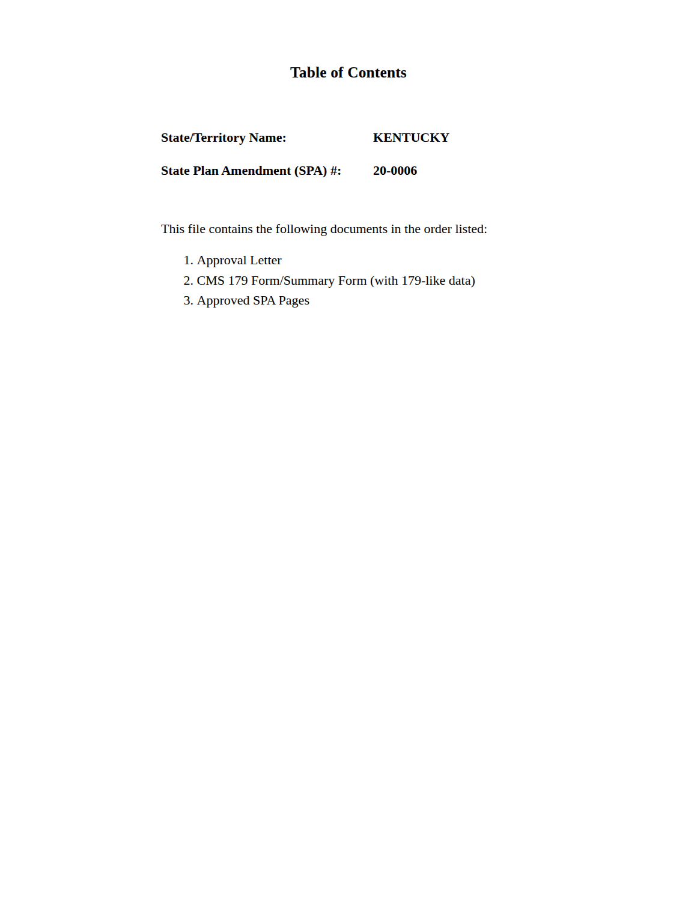Table of Contents
| State/Territory Name: | KENTUCKY |
| State Plan Amendment (SPA) #: | 20-0006 |
This file contains the following documents in the order listed:
Approval Letter
CMS 179 Form/Summary Form (with 179-like data)
Approved SPA Pages